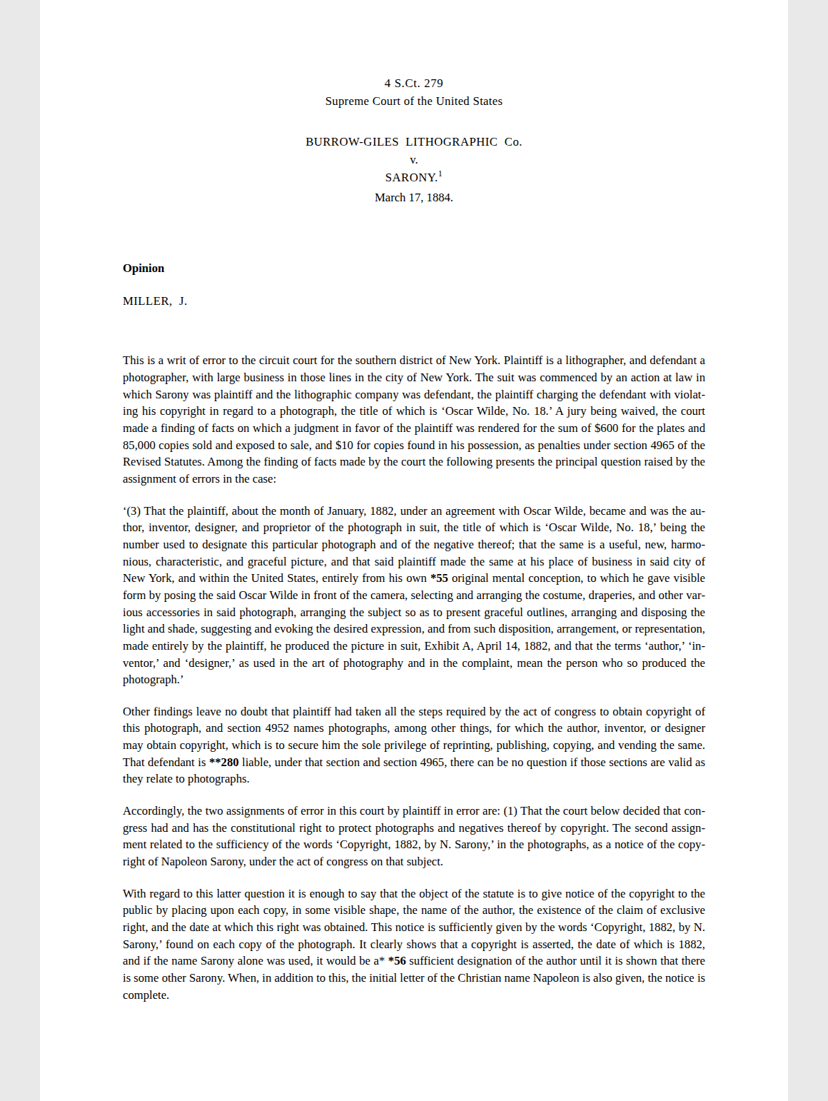4 S.Ct. 279
Supreme Court of the United States
BURROW-GILES LITHOGRAPHIC Co.
v.
SARONY.1
March 17, 1884.
Opinion
MILLER, J.
This is a writ of error to the circuit court for the southern district of New York. Plaintiff is a lithographer, and defendant a photographer, with large business in those lines in the city of New York. The suit was commenced by an action at law in which Sarony was plaintiff and the lithographic company was defendant, the plaintiff charging the defendant with violating his copyright in regard to a photograph, the title of which is ‘Oscar Wilde, No. 18.’ A jury being waived, the court made a finding of facts on which a judgment in favor of the plaintiff was rendered for the sum of $600 for the plates and 85,000 copies sold and exposed to sale, and $10 for copies found in his possession, as penalties under section 4965 of the Revised Statutes. Among the finding of facts made by the court the following presents the principal question raised by the assignment of errors in the case:
‘(3) That the plaintiff, about the month of January, 1882, under an agreement with Oscar Wilde, became and was the author, inventor, designer, and proprietor of the photograph in suit, the title of which is ‘Oscar Wilde, No. 18,’ being the number used to designate this particular photograph and of the negative thereof; that the same is a useful, new, harmonious, characteristic, and graceful picture, and that said plaintiff made the same at his place of business in said city of New York, and within the United States, entirely from his own *55 original mental conception, to which he gave visible form by posing the said Oscar Wilde in front of the camera, selecting and arranging the costume, draperies, and other various accessories in said photograph, arranging the subject so as to present graceful outlines, arranging and disposing the light and shade, suggesting and evoking the desired expression, and from such disposition, arrangement, or representation, made entirely by the plaintiff, he produced the picture in suit, Exhibit A, April 14, 1882, and that the terms ‘author,’ ‘inventor,’ and ‘designer,’ as used in the art of photography and in the complaint, mean the person who so produced the photograph.’
Other findings leave no doubt that plaintiff had taken all the steps required by the act of congress to obtain copyright of this photograph, and section 4952 names photographs, among other things, for which the author, inventor, or designer may obtain copyright, which is to secure him the sole privilege of reprinting, publishing, copying, and vending the same. That defendant is **280 liable, under that section and section 4965, there can be no question if those sections are valid as they relate to photographs.
Accordingly, the two assignments of error in this court by plaintiff in error are: (1) That the court below decided that congress had and has the constitutional right to protect photographs and negatives thereof by copyright. The second assignment related to the sufficiency of the words ‘Copyright, 1882, by N. Sarony,’ in the photographs, as a notice of the copyright of Napoleon Sarony, under the act of congress on that subject.
With regard to this latter question it is enough to say that the object of the statute is to give notice of the copyright to the public by placing upon each copy, in some visible shape, the name of the author, the existence of the claim of exclusive right, and the date at which this right was obtained. This notice is sufficiently given by the words ‘Copyright, 1882, by N. Sarony,’ found on each copy of the photograph. It clearly shows that a copyright is asserted, the date of which is 1882, and if the name Sarony alone was used, it would be a* *56 sufficient designation of the author until it is shown that there is some other Sarony. When, in addition to this, the initial letter of the Christian name Napoleon is also given, the notice is complete.